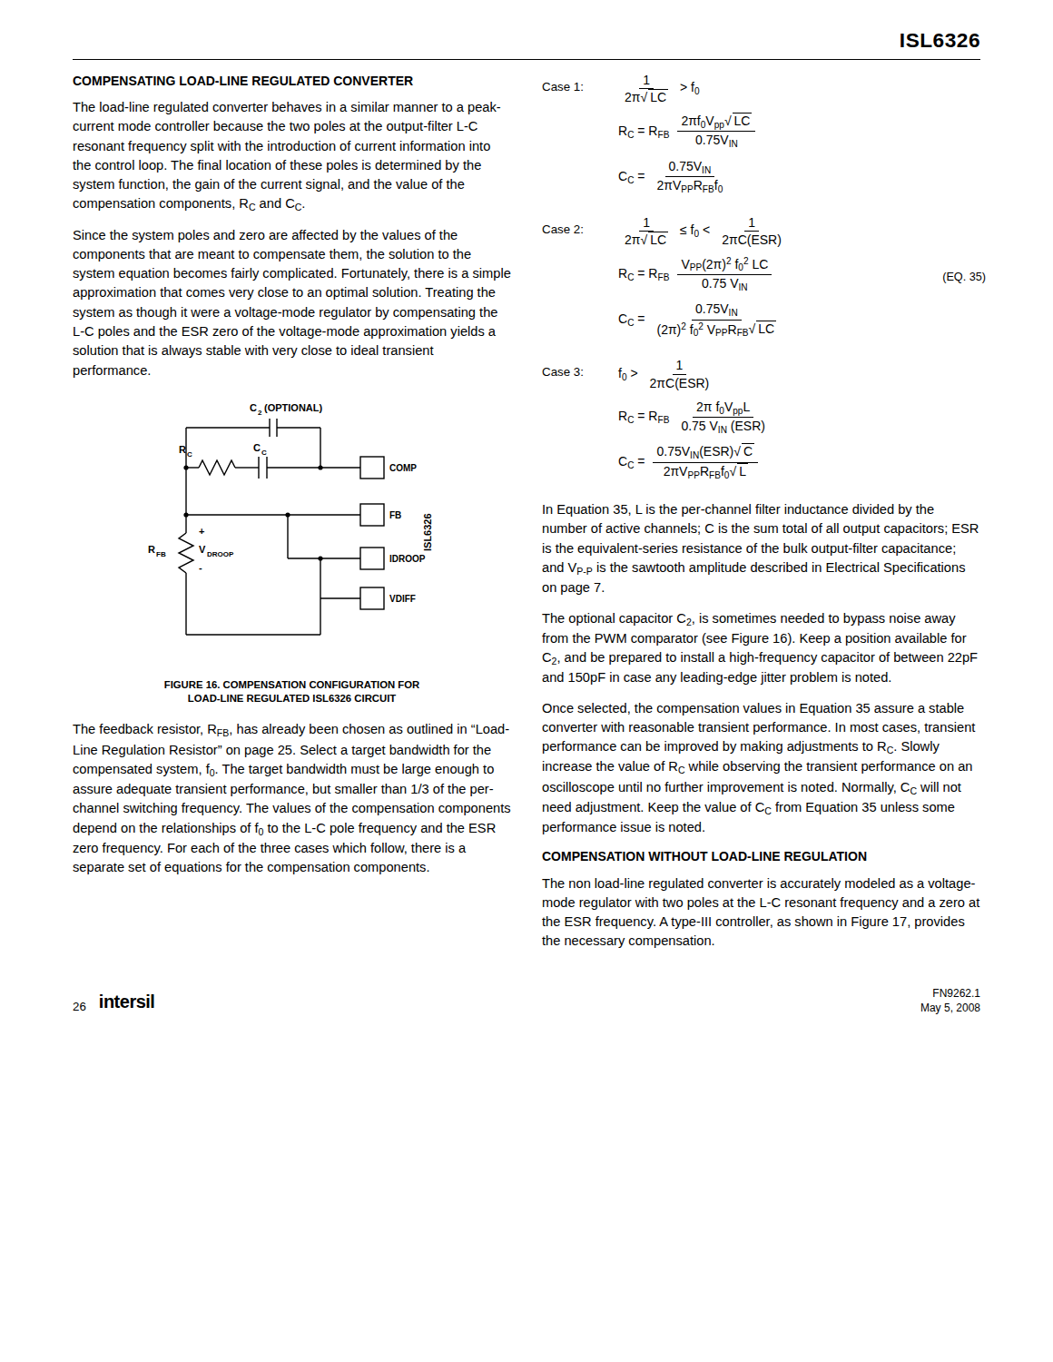ISL6326
Compensating Load-Line Regulated Converter
The load-line regulated converter behaves in a similar manner to a peak-current mode controller because the two poles at the output-filter L-C resonant frequency split with the introduction of current information into the control loop. The final location of these poles is determined by the system function, the gain of the current signal, and the value of the compensation components, RC and CC.
Since the system poles and zero are affected by the values of the components that are meant to compensate them, the solution to the system equation becomes fairly complicated. Fortunately, there is a simple approximation that comes very close to an optimal solution. Treating the system as though it were a voltage-mode regulator by compensating the L-C poles and the ESR zero of the voltage-mode approximation yields a solution that is always stable with very close to ideal transient performance.
C 2 (OPTIONAL) R C C C COMP FB IDROOP VDIFF R FB + V DROOP - ISL6326
FIGURE 16. COMPENSATION CONFIGURATION FOR
LOAD-LINE REGULATED ISL6326 CIRCUIT
The feedback resistor, RFB, has already been chosen as outlined in “Load-Line Regulation Resistor” on page 25. Select a target bandwidth for the compensated system, f0. The target bandwidth must be large enough to assure adequate transient performance, but smaller than 1/3 of the per-channel switching frequency. The values of the compensation components depend on the relationships of f0 to the L-C pole frequency and the ESR zero frequency. For each of the three cases which follow, there is a separate set of equations for the compensation components.
Case 1:
1 2π√LC > f0
RC = RFB 2πf0Vpp√LC 0.75VIN
CC = 0.75VIN 2πVPPRFBf0
Case 2:
(EQ. 35)
1 2π√LC ≤ f0 < 1 2πC(ESR)
RC = RFB VPP(2π)2 f02 LC 0.75 VIN
CC = 0.75VIN (2π)2 f02 VPPRFB√LC
Case 3:
f0 > 1 2πC(ESR)
RC = RFB 2π f0VppL 0.75 VIN (ESR)
CC = 0.75VIN(ESR)√C 2πVPPRFBf0√L
In Equation 35, L is the per-channel filter inductance divided by the number of active channels; C is the sum total of all output capacitors; ESR is the equivalent-series resistance of the bulk output-filter capacitance; and VP-P is the sawtooth amplitude described in Electrical Specifications on page 7.
The optional capacitor C2, is sometimes needed to bypass noise away from the PWM comparator (see Figure 16). Keep a position available for C2, and be prepared to install a high-frequency capacitor of between 22pF and 150pF in case any leading-edge jitter problem is noted.
Once selected, the compensation values in Equation 35 assure a stable converter with reasonable transient performance. In most cases, transient performance can be improved by making adjustments to RC. Slowly increase the value of RC while observing the transient performance on an oscilloscope until no further improvement is noted. Normally, CC will not need adjustment. Keep the value of CC from Equation 35 unless some performance issue is noted.
Compensation Without Load-Line Regulation
The non load-line regulated converter is accurately modeled as a voltage-mode regulator with two poles at the L-C resonant frequency and a zero at the ESR frequency. A type-III controller, as shown in Figure 17, provides the necessary compensation.
26 intersil
FN9262.1
May 5, 2008